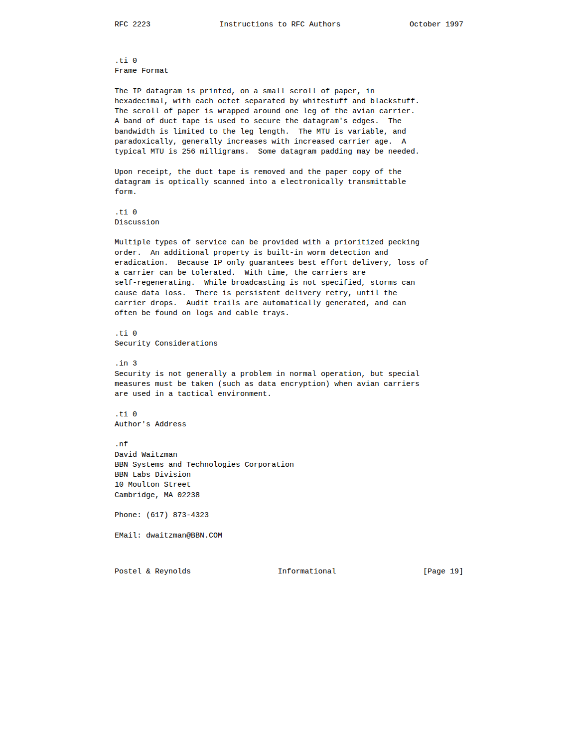RFC 2223 Instructions to RFC Authors October 1997
.ti 0
Frame Format

The IP datagram is printed, on a small scroll of paper, in
hexadecimal, with each octet separated by whitestuff and blackstuff.
The scroll of paper is wrapped around one leg of the avian carrier.
A band of duct tape is used to secure the datagram's edges.  The
bandwidth is limited to the leg length.  The MTU is variable, and
paradoxically, generally increases with increased carrier age.  A
typical MTU is 256 milligrams.  Some datagram padding may be needed.

Upon receipt, the duct tape is removed and the paper copy of the
datagram is optically scanned into a electronically transmittable
form.

.ti 0
Discussion

Multiple types of service can be provided with a prioritized pecking
order.  An additional property is built-in worm detection and
eradication.  Because IP only guarantees best effort delivery, loss of
a carrier can be tolerated.  With time, the carriers are
self-regenerating.  While broadcasting is not specified, storms can
cause data loss.  There is persistent delivery retry, until the
carrier drops.  Audit trails are automatically generated, and can
often be found on logs and cable trays.

.ti 0
Security Considerations

.in 3
Security is not generally a problem in normal operation, but special
measures must be taken (such as data encryption) when avian carriers
are used in a tactical environment.

.ti 0
Author's Address

.nf
David Waitzman
BBN Systems and Technologies Corporation
BBN Labs Division
10 Moulton Street
Cambridge, MA 02238

Phone: (617) 873-4323

EMail: dwaitzman@BBN.COM
Postel & Reynolds Informational [Page 19]